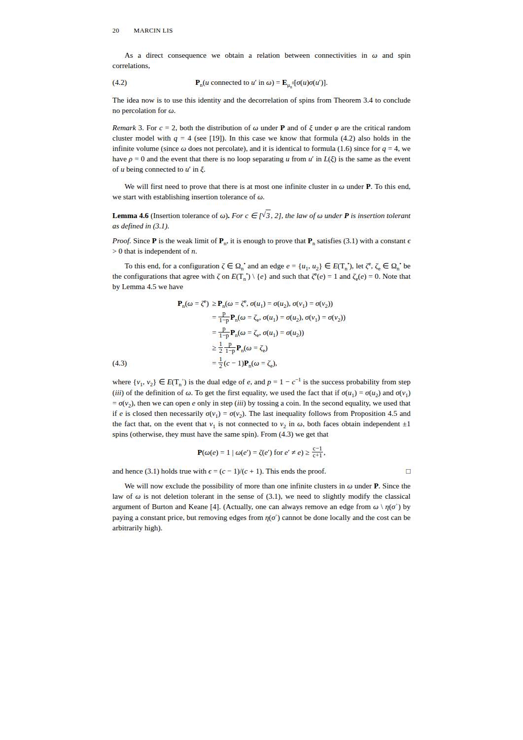20 MARCIN LIS
As a direct consequence we obtain a relation between connectivities in ω and spin correlations,
(4.2) Pn(u connected to u′ in ω) = Eμn0[σ(u)σ(u′)].
The idea now is to use this identity and the decorrelation of spins from Theorem 3.4 to conclude no percolation for ω.
Remark 3. For c = 2, both the distribution of ω under P and of ξ under φ are the critical random cluster model with q = 4 (see [19]). In this case we know that formula (4.2) also holds in the infinite volume (since ω does not percolate), and it is identical to formula (1.6) since for q = 4, we have ρ = 0 and the event that there is no loop separating u from u′ in L(ξ) is the same as the event of u being connected to u′ in ξ.
We will first need to prove that there is at most one infinite cluster in ω under P. To this end, we start with establishing insertion tolerance of ω.
Lemma 4.6 (Insertion tolerance of ω). For c ∈ [3, 2], the law of ω under P is insertion tolerant as defined in (3.1).
Proof. Since P is the weak limit of Pn, it is enough to prove that Pn satisfies (3.1) with a constant ϵ > 0 that is independent of n.
To this end, for a configuration ζ ∈ Ωn• and an edge e = {u1, u2} ∈ E(Tn•), let ζe, ζe ∈ Ωn• be the configurations that agree with ζ on E(Tn•) \ {e} and such that ζe(e) = 1 and ζe(e) = 0. Note that by Lemma 4.5 we have
| P n ( ω = ζ e ) | ≥ | P n ( ω = ζ e , σ ( u 1 ) = σ ( u 2 ), σ ( v 1 ) = σ ( v 2 )) |
| | = | p 1−p P n ( ω = ζ e , σ ( u 1 ) = σ ( u 2 ), σ ( v 1 ) = σ ( v 2 )) |
| | = | p 1−p P n ( ω = ζ e , σ ( u 1 ) = σ ( u 2 )) |
| | ≥ | 1 2 p 1−p P n ( ω = ζ e ) |
| | = | 1 2 ( c − 1) P n ( ω = ζ e ), |
(4.3)
where {v1, v2} ∈ E(Tn◦) is the dual edge of e, and p = 1 − c−1 is the success probability from step (iii) of the definition of ω. To get the first equality, we used the fact that if σ(u1) = σ(u2) and σ(v1) = σ(v2), then we can open e only in step (iii) by tossing a coin. In the second equality, we used that if e is closed then necessarily σ(v1) = σ(v2). The last inequality follows from Proposition 4.5 and the fact that, on the event that v1 is not connected to v2 in ω, both faces obtain independent ±1 spins (otherwise, they must have the same spin). From (4.3) we get that
P(ω(e) = 1 | ω(e′) = ζ(e′) for e′ ≠ e) ≥ c−1 c+1,
and hence (3.1) holds true with ϵ = (c − 1)/(c + 1). This ends the proof. □
We will now exclude the possibility of more than one infinite clusters in ω under P. Since the law of ω is not deletion tolerant in the sense of (3.1), we need to slightly modify the classical argument of Burton and Keane [4]. (Actually, one can always remove an edge from ω \ η(σ◦) by paying a constant price, but removing edges from η(σ◦) cannot be done locally and the cost can be arbitrarily high).